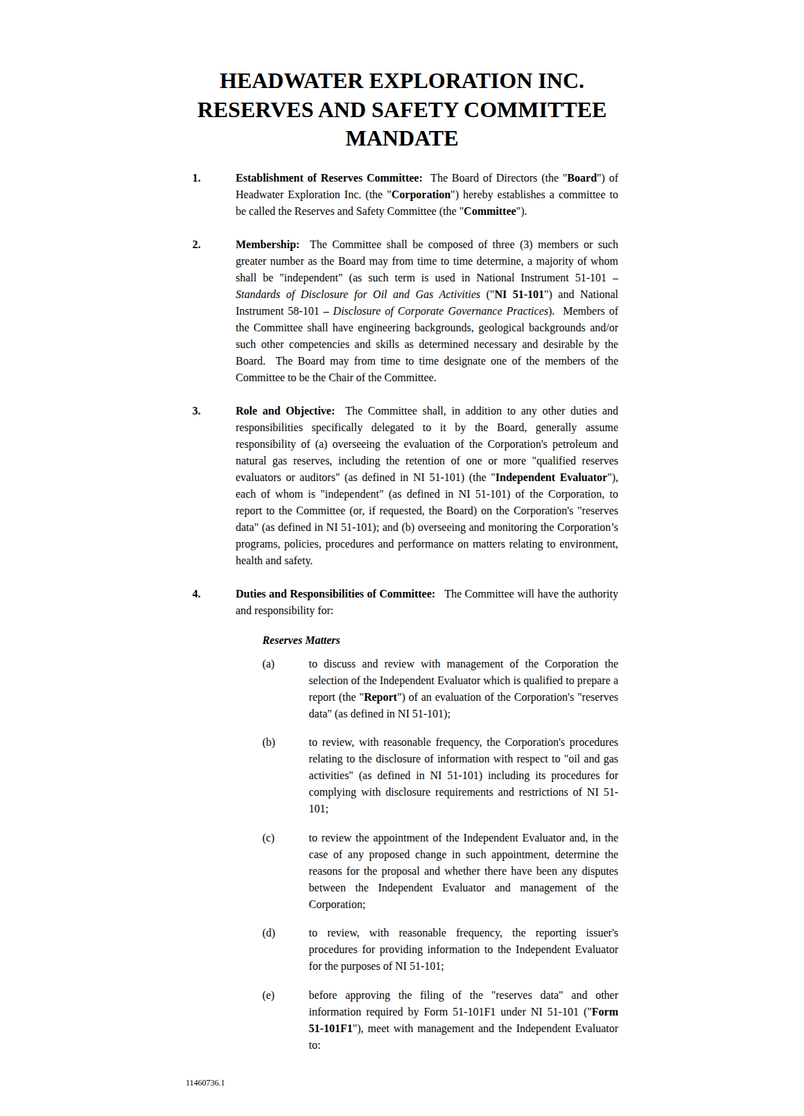HEADWATER EXPLORATION INC. RESERVES AND SAFETY COMMITTEE MANDATE
Establishment of Reserves Committee: The Board of Directors (the "Board") of Headwater Exploration Inc. (the "Corporation") hereby establishes a committee to be called the Reserves and Safety Committee (the "Committee").
Membership: The Committee shall be composed of three (3) members or such greater number as the Board may from time to time determine, a majority of whom shall be "independent" (as such term is used in National Instrument 51-101 – Standards of Disclosure for Oil and Gas Activities ("NI 51-101") and National Instrument 58-101 – Disclosure of Corporate Governance Practices). Members of the Committee shall have engineering backgrounds, geological backgrounds and/or such other competencies and skills as determined necessary and desirable by the Board. The Board may from time to time designate one of the members of the Committee to be the Chair of the Committee.
Role and Objective: The Committee shall, in addition to any other duties and responsibilities specifically delegated to it by the Board, generally assume responsibility of (a) overseeing the evaluation of the Corporation's petroleum and natural gas reserves, including the retention of one or more "qualified reserves evaluators or auditors" (as defined in NI 51-101) (the "Independent Evaluator"), each of whom is "independent" (as defined in NI 51-101) of the Corporation, to report to the Committee (or, if requested, the Board) on the Corporation's "reserves data" (as defined in NI 51-101); and (b) overseeing and monitoring the Corporation’s programs, policies, procedures and performance on matters relating to environment, health and safety.
Duties and Responsibilities of Committee: The Committee will have the authority and responsibility for:
Reserves Matters
to discuss and review with management of the Corporation the selection of the Independent Evaluator which is qualified to prepare a report (the "Report") of an evaluation of the Corporation's "reserves data" (as defined in NI 51-101);
to review, with reasonable frequency, the Corporation's procedures relating to the disclosure of information with respect to "oil and gas activities" (as defined in NI 51-101) including its procedures for complying with disclosure requirements and restrictions of NI 51-101;
to review the appointment of the Independent Evaluator and, in the case of any proposed change in such appointment, determine the reasons for the proposal and whether there have been any disputes between the Independent Evaluator and management of the Corporation;
to review, with reasonable frequency, the reporting issuer's procedures for providing information to the Independent Evaluator for the purposes of NI 51-101;
before approving the filing of the "reserves data" and other information required by Form 51-101F1 under NI 51-101 ("Form 51-101F1"), meet with management and the Independent Evaluator to:
11460736.1